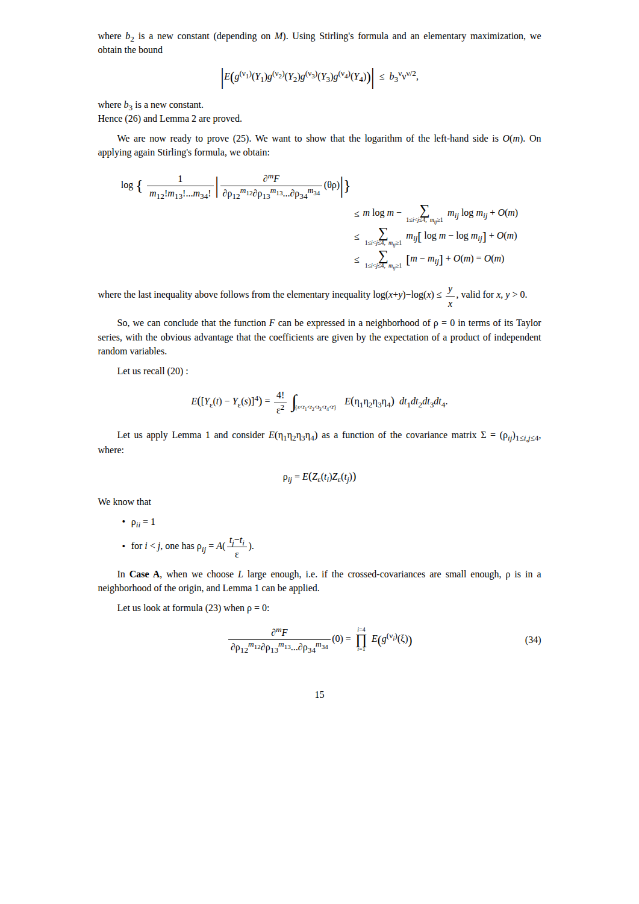where b2 is a new constant (depending on M). Using Stirling's formula and an elementary maximization, we obtain the bound
|E(g(ν1)(Y1)g(ν2)(Y2)g(ν3)(Y3)g(ν4)(Y4))| ≤ b3ννν/2,
where b3 is a new constant.
Hence (26) and Lemma 2 are proved.
We are now ready to prove (25). We want to show that the logarithm of the left-hand side is O(m). On applying again Stirling's formula, we obtain:
log { 1 m12!m13!...m34!|∂mF∂ρ12m12∂ρ13m13...∂ρ34m34(θρ)|}
≤
m log m − ∑1≤i<j≤4, mij≥1 mij log mij + O(m)
≤
∑1≤i<j≤4, mij≥1 mij[ log m − log mij] + O(m)
≤
∑1≤i<j≤4, mij≥1 [m − mij] + O(m) = O(m)
where the last inequality above follows from the elementary inequality log(x+y)−log(x) ≤ yx, valid for x, y > 0.
So, we can conclude that the function F can be expressed in a neighborhood of ρ = 0 in terms of its Taylor series, with the obvious advantage that the coefficients are given by the expectation of a product of independent random variables.
Let us recall (20) :
E([Yε(t) − Yε(s)]4) = 4!ε2 ∫{s<t1<t2<t3<t4<t} E(η1η2η3η4) dt1dt2dt3dt4.
Let us apply Lemma 1 and consider E(η1η2η3η4) as a function of the covariance matrix Σ = (ρij)1≤i,j≤4, where:
ρij = E(Zε(ti)Zε(tj))
We know that
ρii = 1
for i < j, one has ρij = A(tj−ti ε).
In Case A, when we choose L large enough, i.e. if the crossed-covariances are small enough, ρ is in a neighborhood of the origin, and Lemma 1 can be applied.
Let us look at formula (23) when ρ = 0:
∂mF∂ρ12m12∂ρ13m13...∂ρ34m34(0) = i=4∏i=1 E(g(νi)(ξ))
(34)
15